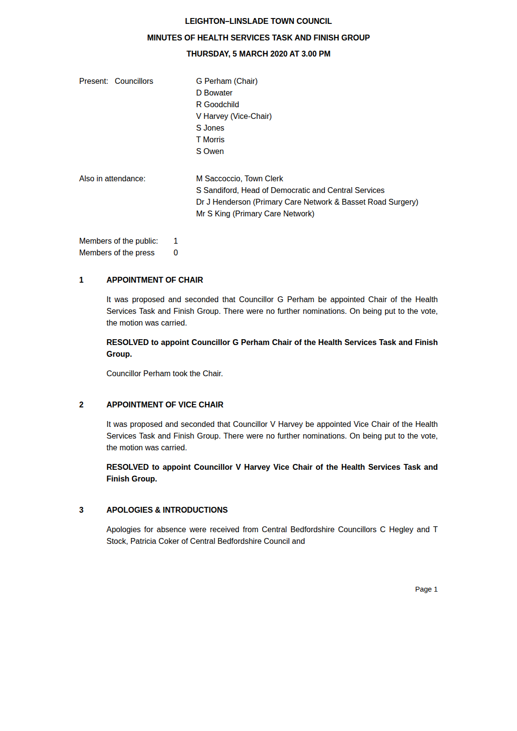Leighton–Linslade Town Council
Minutes of Health Services Task and Finish Group
Thursday, 5 March 2020 at 3.00 pm
| Present: Councillors | G Perham (Chair) D Bowater R Goodchild V Harvey (Vice-Chair) S Jones T Morris S Owen |
| Also in attendance: | M Saccoccio, Town Clerk S Sandiford, Head of Democratic and Central Services Dr J Henderson (Primary Care Network & Basset Road Surgery) Mr S King (Primary Care Network) |
| Members of the public: | 1 |
| Members of the press | 0 |
1
Appointment of Chair
It was proposed and seconded that Councillor G Perham be appointed Chair of the Health Services Task and Finish Group. There were no further nominations. On being put to the vote, the motion was carried.
RESOLVED to appoint Councillor G Perham Chair of the Health Services Task and Finish Group.
Councillor Perham took the Chair.
2
Appointment of Vice Chair
It was proposed and seconded that Councillor V Harvey be appointed Vice Chair of the Health Services Task and Finish Group. There were no further nominations. On being put to the vote, the motion was carried.
RESOLVED to appoint Councillor V Harvey Vice Chair of the Health Services Task and Finish Group.
3
Apologies & Introductions
Apologies for absence were received from Central Bedfordshire Councillors C Hegley and T Stock, Patricia Coker of Central Bedfordshire Council and
Page 1